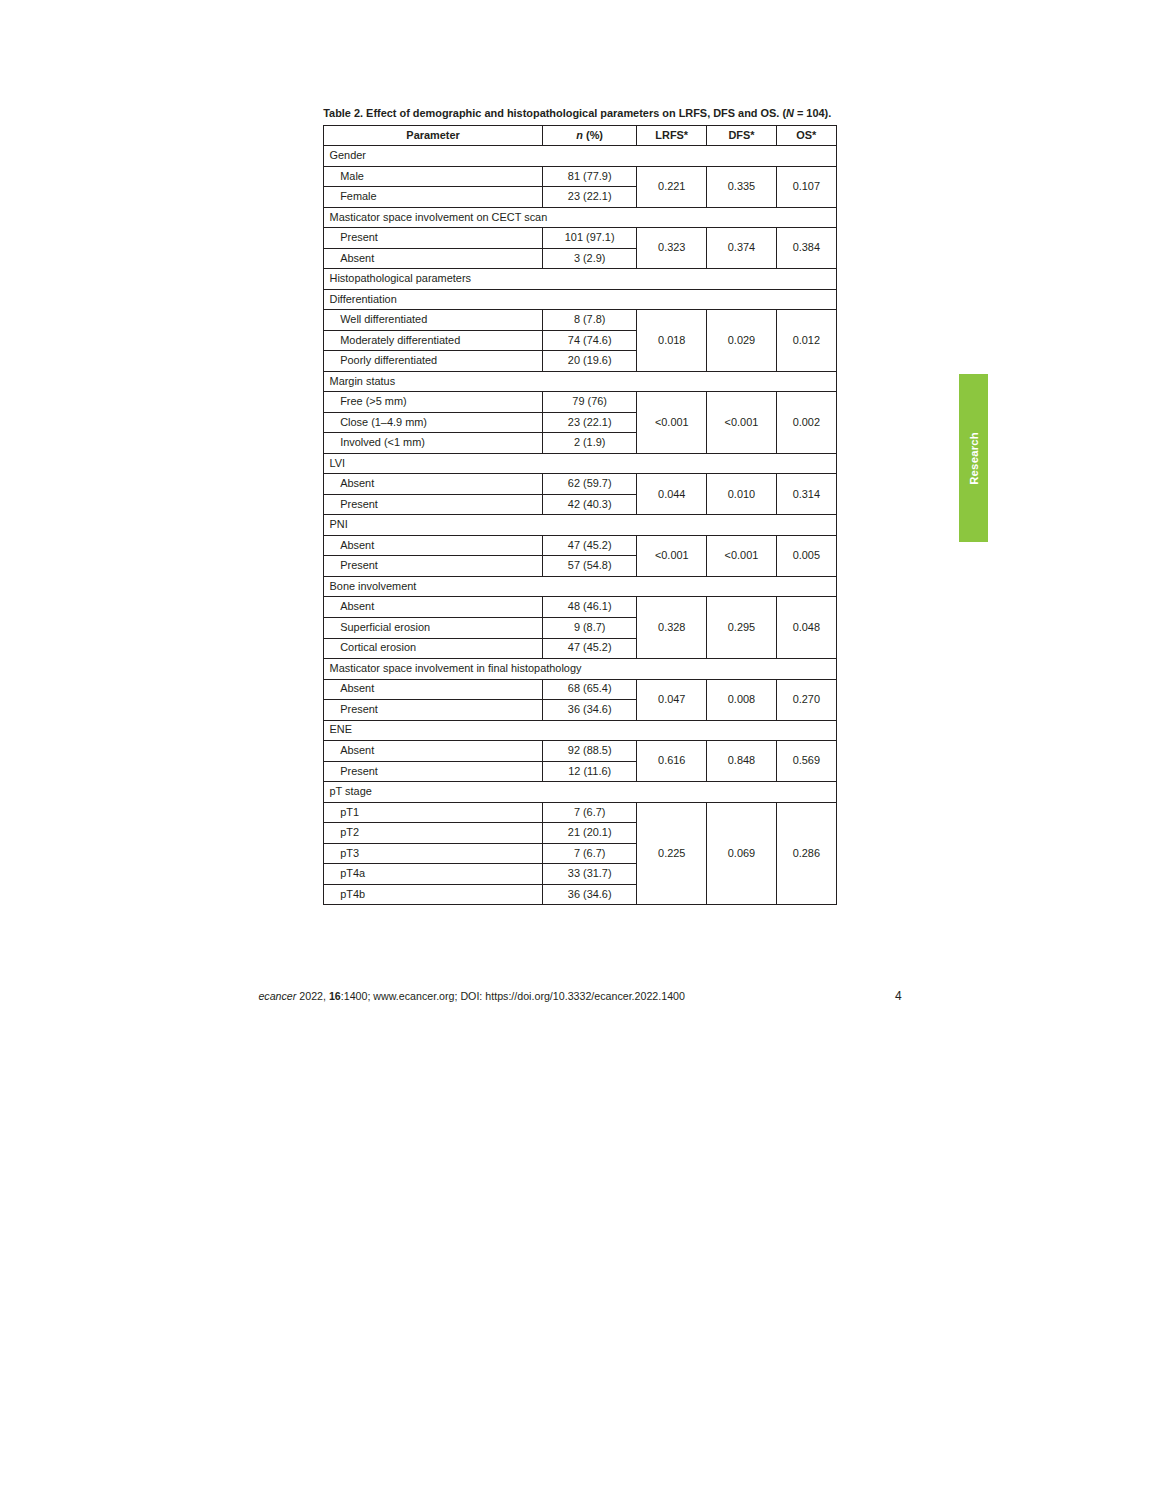Research
Table 2. Effect of demographic and histopathological parameters on LRFS, DFS and OS. (N = 104).
| Parameter | n (%) | LRFS* | DFS* | OS* |
| --- | --- | --- | --- | --- |
| Gender |
| Male | 81 (77.9) | 0.221 | 0.335 | 0.107 |
| Female | 23 (22.1) |
| Masticator space involvement on CECT scan |
| Present | 101 (97.1) | 0.323 | 0.374 | 0.384 |
| Absent | 3 (2.9) |
| Histopathological parameters |
| Differentiation |
| Well differentiated | 8 (7.8) | 0.018 | 0.029 | 0.012 |
| Moderately differentiated | 74 (74.6) |
| Poorly differentiated | 20 (19.6) |
| Margin status |
| Free (>5 mm) | 79 (76) | <0.001 | <0.001 | 0.002 |
| Close (1–4.9 mm) | 23 (22.1) |
| Involved (<1 mm) | 2 (1.9) |
| LVI |
| Absent | 62 (59.7) | 0.044 | 0.010 | 0.314 |
| Present | 42 (40.3) |
| PNI |
| Absent | 47 (45.2) | <0.001 | <0.001 | 0.005 |
| Present | 57 (54.8) |
| Bone involvement |
| Absent | 48 (46.1) | 0.328 | 0.295 | 0.048 |
| Superficial erosion | 9 (8.7) |
| Cortical erosion | 47 (45.2) |
| Masticator space involvement in final histopathology |
| Absent | 68 (65.4) | 0.047 | 0.008 | 0.270 |
| Present | 36 (34.6) |
| ENE |
| Absent | 92 (88.5) | 0.616 | 0.848 | 0.569 |
| Present | 12 (11.6) |
| pT stage |
| pT1 | 7 (6.7) | 0.225 | 0.069 | 0.286 |
| pT2 | 21 (20.1) |
| pT3 | 7 (6.7) |
| pT4a | 33 (31.7) |
| pT4b | 36 (34.6) |
ecancer 2022, 16:1400; www.ecancer.org; DOI: https://doi.org/10.3332/ecancer.2022.1400
4